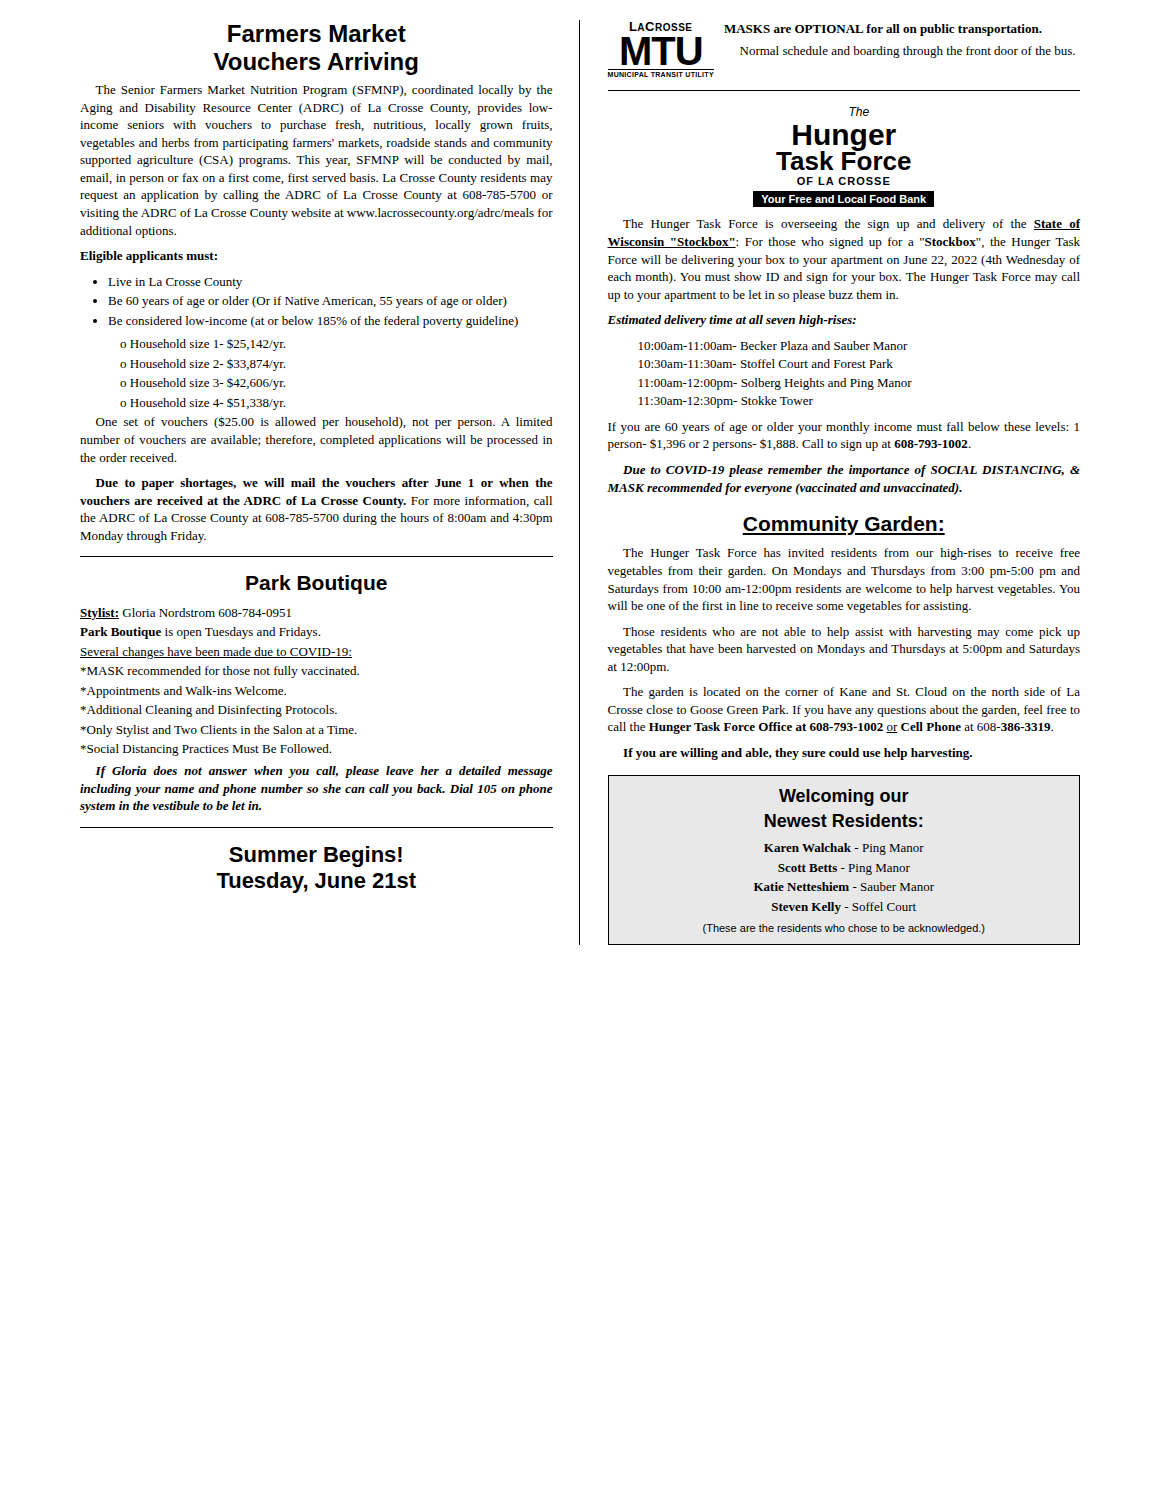Farmers Market
Vouchers Arriving
The Senior Farmers Market Nutrition Program (SFMNP), coordinated locally by the Aging and Disability Resource Center (ADRC) of La Crosse County, provides low-income seniors with vouchers to purchase fresh, nutritious, locally grown fruits, vegetables and herbs from participating farmers' markets, roadside stands and community supported agriculture (CSA) programs. This year, SFMNP will be conducted by mail, email, in person or fax on a first come, first served basis. La Crosse County residents may request an application by calling the ADRC of La Crosse County at 608-785-5700 or visiting the ADRC of La Crosse County website at www.lacrossecounty.org/adrc/meals for additional options.
Eligible applicants must:
Live in La Crosse County
Be 60 years of age or older (Or if Native American, 55 years of age or older)
Be considered low-income (at or below 185% of the federal poverty guideline)
Household size 1- $25,142/yr.
Household size 2- $33,874/yr.
Household size 3- $42,606/yr.
Household size 4- $51,338/yr.
One set of vouchers ($25.00 is allowed per household), not per person. A limited number of vouchers are available; therefore, completed applications will be processed in the order received.
Due to paper shortages, we will mail the vouchers after June 1 or when the vouchers are received at the ADRC of La Crosse County. For more information, call the ADRC of La Crosse County at 608-785-5700 during the hours of 8:00am and 4:30pm Monday through Friday.
Park Boutique
Stylist: Gloria Nordstrom 608-784-0951
Park Boutique is open Tuesdays and Fridays.
Several changes have been made due to COVID-19:
*MASK recommended for those not fully vaccinated.
*Appointments and Walk-ins Welcome.
*Additional Cleaning and Disinfecting Protocols.
*Only Stylist and Two Clients in the Salon at a Time.
*Social Distancing Practices Must Be Followed.
If Gloria does not answer when you call, please leave her a detailed message including your name and phone number so she can call you back. Dial 105 on phone system in the vestibule to be let in.
Summer Begins!
Tuesday, June 21st
LACROSSE
MTU
MUNICIPAL TRANSIT UTILITY
MASKS are OPTIONAL for all on public transportation.
Normal schedule and boarding through the front door of the bus.
The
Hunger
Task Force
OF LA CROSSE
Your Free and Local Food Bank
The Hunger Task Force is overseeing the sign up and delivery of the State of Wisconsin "Stockbox": For those who signed up for a "Stockbox", the Hunger Task Force will be delivering your box to your apartment on June 22, 2022 (4th Wednesday of each month). You must show ID and sign for your box. The Hunger Task Force may call up to your apartment to be let in so please buzz them in.
Estimated delivery time at all seven high-rises:
10:00am-11:00am- Becker Plaza and Sauber Manor
10:30am-11:30am- Stoffel Court and Forest Park
11:00am-12:00pm- Solberg Heights and Ping Manor
11:30am-12:30pm- Stokke Tower
If you are 60 years of age or older your monthly income must fall below these levels: 1 person- $1,396 or 2 persons- $1,888. Call to sign up at 608-793-1002.
Due to COVID-19 please remember the importance of SOCIAL DISTANCING, & MASK recommended for everyone (vaccinated and unvaccinated).
Community Garden:
The Hunger Task Force has invited residents from our high-rises to receive free vegetables from their garden. On Mondays and Thursdays from 3:00 pm-5:00 pm and Saturdays from 10:00 am-12:00pm residents are welcome to help harvest vegetables. You will be one of the first in line to receive some vegetables for assisting.
Those residents who are not able to help assist with harvesting may come pick up vegetables that have been harvested on Mondays and Thursdays at 5:00pm and Saturdays at 12:00pm.
The garden is located on the corner of Kane and St. Cloud on the north side of La Crosse close to Goose Green Park. If you have any questions about the garden, feel free to call the Hunger Task Force Office at 608-793-1002 or Cell Phone at 608-386-3319.
If you are willing and able, they sure could use help harvesting.
Welcoming our
Newest Residents:
Karen Walchak - Ping Manor
Scott Betts - Ping Manor
Katie Netteshiem - Sauber Manor
Steven Kelly - Soffel Court
(These are the residents who chose to be acknowledged.)